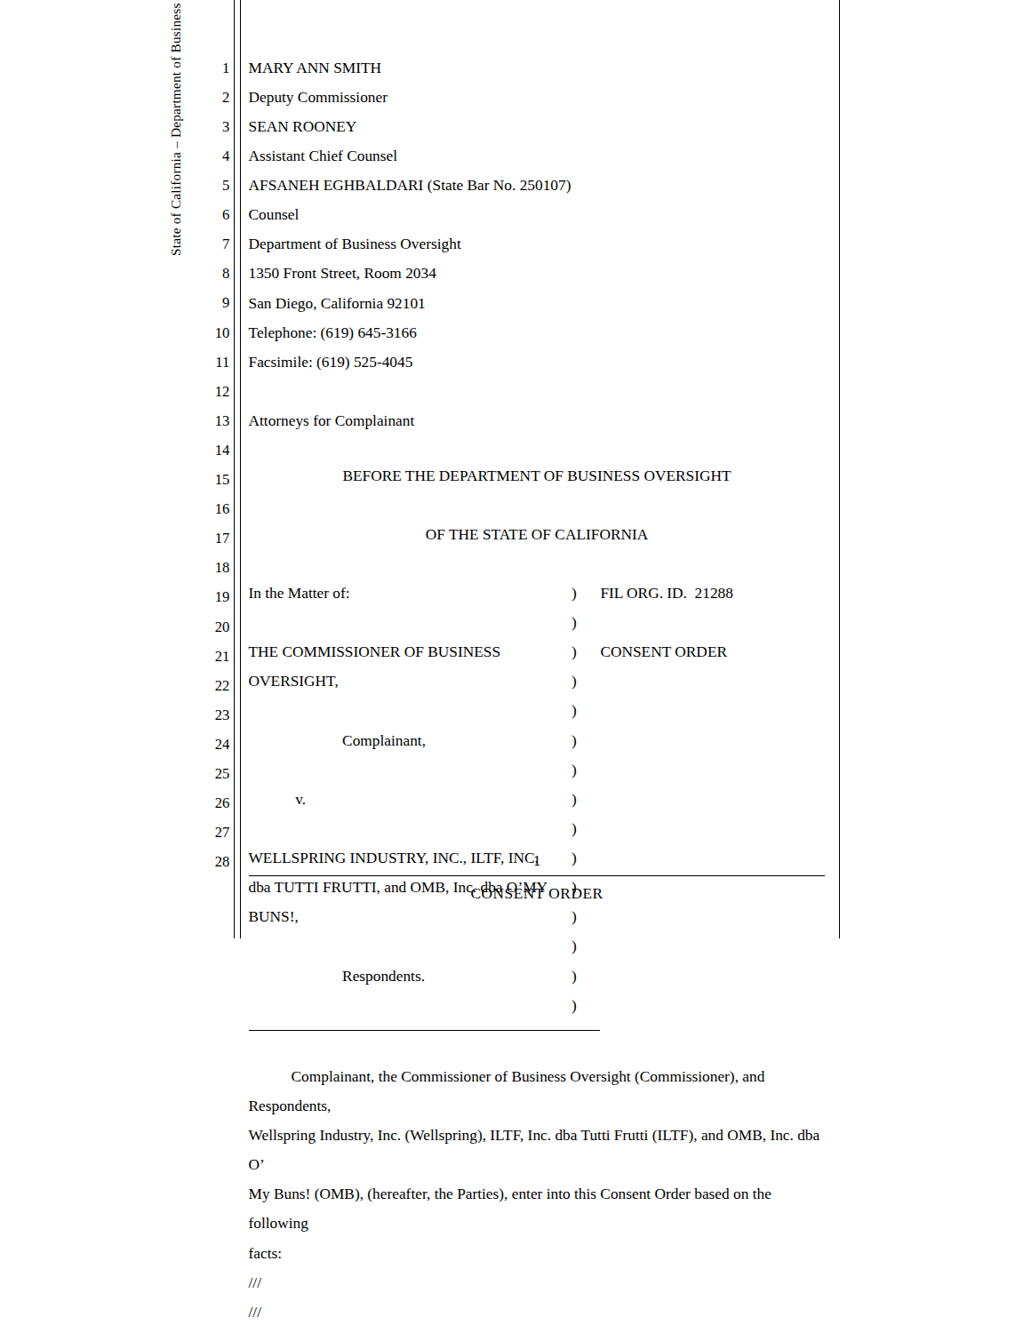State of California – Department of Business Oversight
1
2
3
4
5
6
7
8
9
10
11
12
13
14
15
16
17
18
19
20
21
22
23
24
25
26
27
28
MARY ANN SMITH
Deputy Commissioner
SEAN ROONEY
Assistant Chief Counsel
AFSANEH EGHBALDARI (State Bar No. 250107)
Counsel
Department of Business Oversight
1350 Front Street, Room 2034
San Diego, California 92101
Telephone: (619) 645-3166
Facsimile: (619) 525-4045
Attorneys for Complainant
BEFORE THE DEPARTMENT OF BUSINESS OVERSIGHT
OF THE STATE OF CALIFORNIA
| In the Matter of: | ) | FIL ORG. ID. 21288 |
| | ) | |
| THE COMMISSIONER OF BUSINESS | ) | CONSENT ORDER |
| OVERSIGHT, | ) | |
| | ) | |
| Complainant, | ) | |
| | ) | |
| v. | ) | |
| | ) | |
| WELLSPRING INDUSTRY, INC., ILTF, INC. | ) | |
| dba TUTTI FRUTTI, and OMB, Inc. dba O’MY | ) | |
| BUNS!, | ) | |
| | ) | |
| Respondents. | ) | |
| | ) | |
Complainant, the Commissioner of Business Oversight (Commissioner), and Respondents,
Wellspring Industry, Inc. (Wellspring), ILTF, Inc. dba Tutti Frutti (ILTF), and OMB, Inc. dba O’
My Buns! (OMB), (hereafter, the Parties), enter into this Consent Order based on the following
facts:
///
///
1
CONSENT ORDER